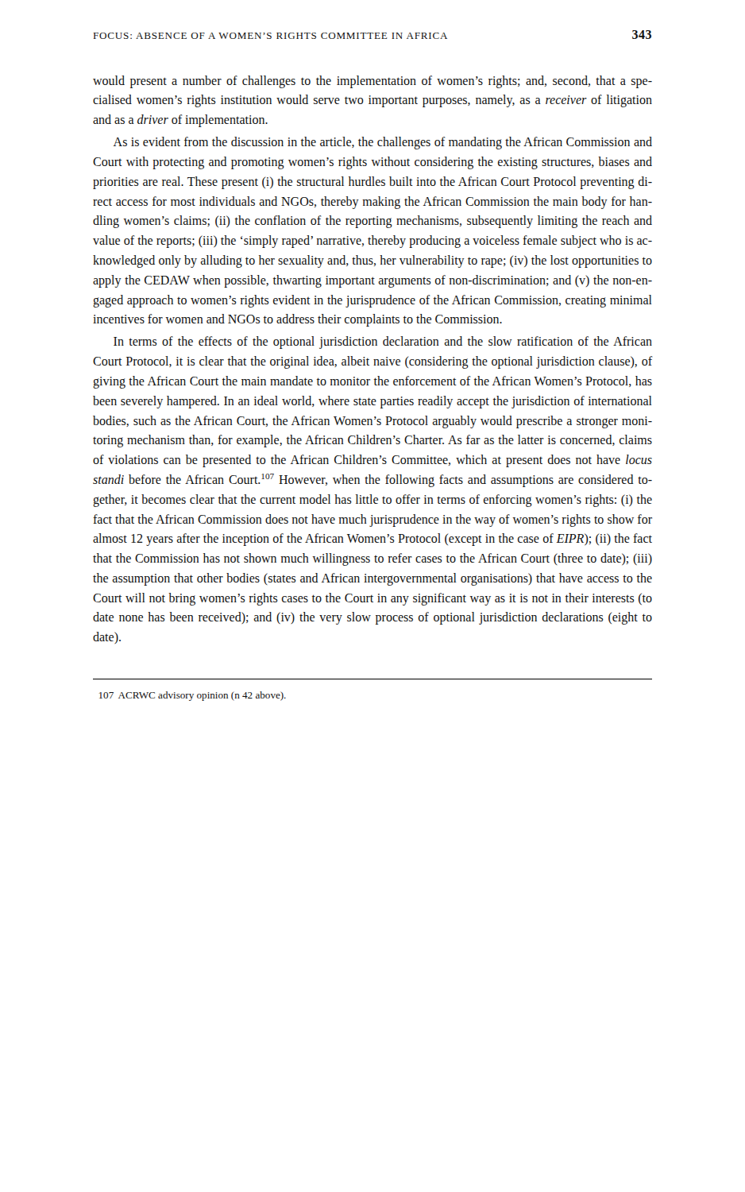Focus: Absence of a women’s rights committee in Africa 343
would present a number of challenges to the implementation of women’s rights; and, second, that a specialised women’s rights institution would serve two important purposes, namely, as a receiver of litigation and as a driver of implementation.
As is evident from the discussion in the article, the challenges of mandating the African Commission and Court with protecting and promoting women’s rights without considering the existing structures, biases and priorities are real. These present (i) the structural hurdles built into the African Court Protocol preventing direct access for most individuals and NGOs, thereby making the African Commission the main body for handling women’s claims; (ii) the conflation of the reporting mechanisms, subsequently limiting the reach and value of the reports; (iii) the ‘simply raped’ narrative, thereby producing a voiceless female subject who is acknowledged only by alluding to her sexuality and, thus, her vulnerability to rape; (iv) the lost opportunities to apply the CEDAW when possible, thwarting important arguments of non-discrimination; and (v) the non-engaged approach to women’s rights evident in the jurisprudence of the African Commission, creating minimal incentives for women and NGOs to address their complaints to the Commission.
In terms of the effects of the optional jurisdiction declaration and the slow ratification of the African Court Protocol, it is clear that the original idea, albeit naive (considering the optional jurisdiction clause), of giving the African Court the main mandate to monitor the enforcement of the African Women’s Protocol, has been severely hampered. In an ideal world, where state parties readily accept the jurisdiction of international bodies, such as the African Court, the African Women’s Protocol arguably would prescribe a stronger monitoring mechanism than, for example, the African Children’s Charter. As far as the latter is concerned, claims of violations can be presented to the African Children’s Committee, which at present does not have locus standi before the African Court.107 However, when the following facts and assumptions are considered together, it becomes clear that the current model has little to offer in terms of enforcing women’s rights: (i) the fact that the African Commission does not have much jurisprudence in the way of women’s rights to show for almost 12 years after the inception of the African Women’s Protocol (except in the case of EIPR); (ii) the fact that the Commission has not shown much willingness to refer cases to the African Court (three to date); (iii) the assumption that other bodies (states and African intergovernmental organisations) that have access to the Court will not bring women’s rights cases to the Court in any significant way as it is not in their interests (to date none has been received); and (iv) the very slow process of optional jurisdiction declarations (eight to date).
107 ACRWC advisory opinion (n 42 above).